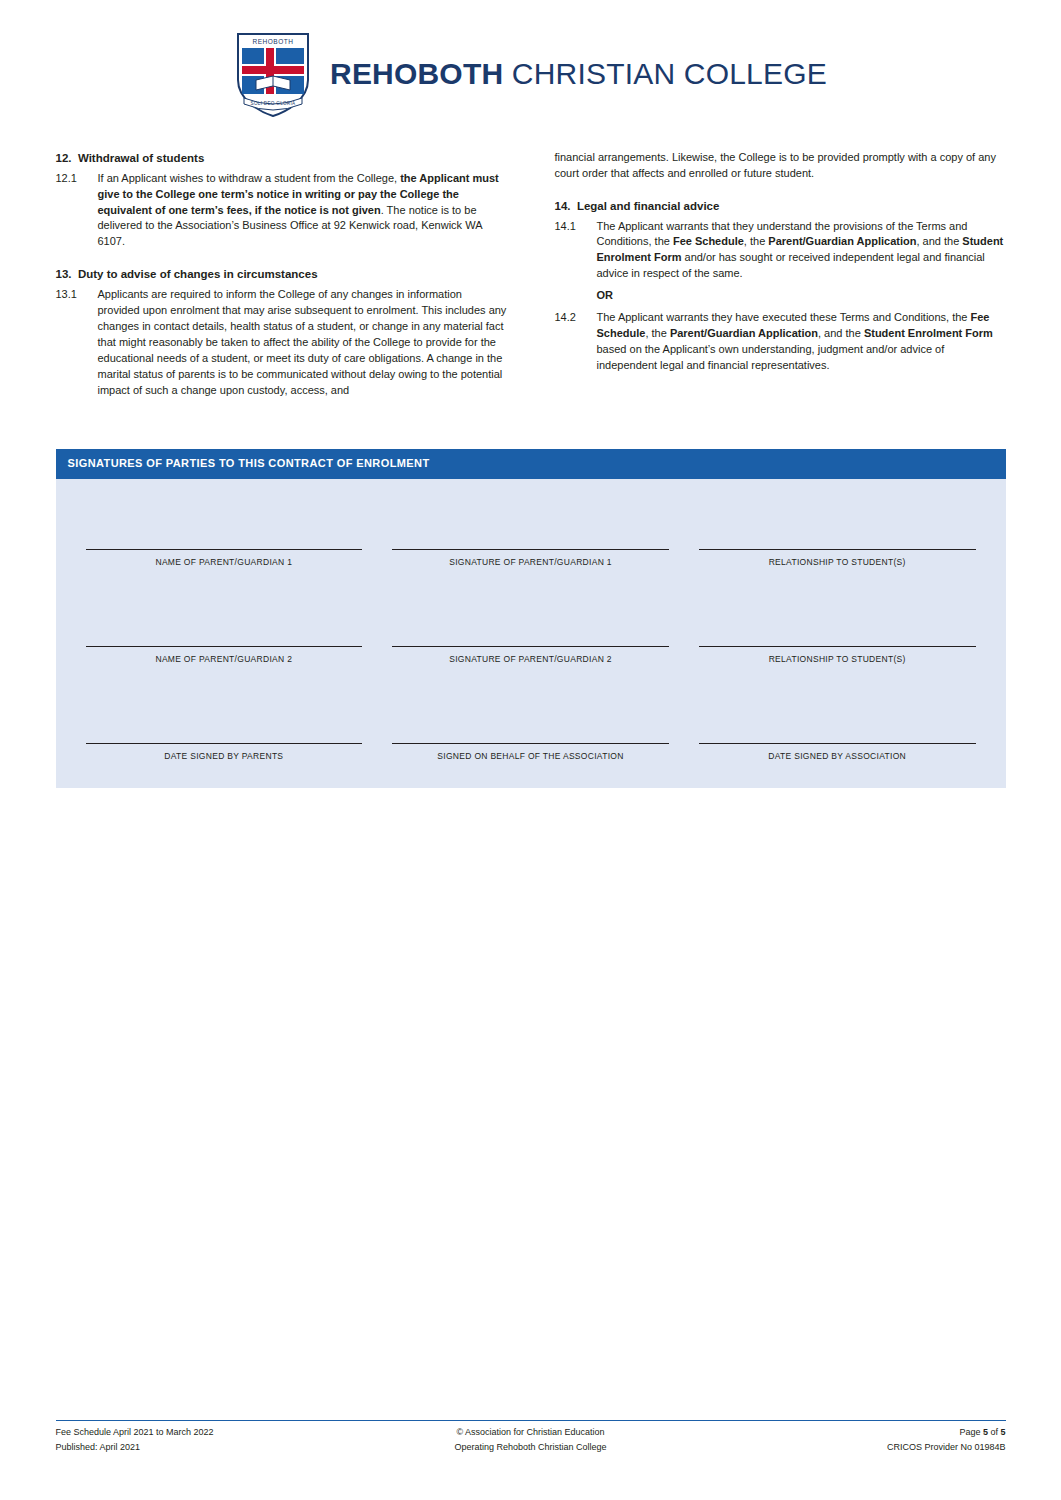REHOBOTH SOLI DEO GLORIA
REHOBOTH CHRISTIAN COLLEGE
12. Withdrawal of students
12.1
If an Applicant wishes to withdraw a student from the College, the Applicant must give to the College one term’s notice in writing or pay the College the equivalent of one term’s fees, if the notice is not given. The notice is to be delivered to the Association’s Business Office at 92 Kenwick road, Kenwick WA 6107.
13. Duty to advise of changes in circumstances
13.1
Applicants are required to inform the College of any changes in information provided upon enrolment that may arise subsequent to enrolment. This includes any changes in contact details, health status of a student, or change in any material fact that might reasonably be taken to affect the ability of the College to provide for the educational needs of a student, or meet its duty of care obligations. A change in the marital status of parents is to be communicated without delay owing to the potential impact of such a change upon custody, access, and
financial arrangements. Likewise, the College is to be provided promptly with a copy of any court order that affects and enrolled or future student.
14. Legal and financial advice
14.1
The Applicant warrants that they understand the provisions of the Terms and Conditions, the Fee Schedule, the Parent/Guardian Application, and the Student Enrolment Form and/or has sought or received independent legal and financial advice in respect of the same.
OR
14.2
The Applicant warrants they have executed these Terms and Conditions, the Fee Schedule, the Parent/Guardian Application, and the Student Enrolment Form based on the Applicant’s own understanding, judgment and/or advice of independent legal and financial representatives.
SIGNATURES OF PARTIES TO THIS CONTRACT OF ENROLMENT
Name of Parent/Guardian 1
Signature of Parent/Guardian 1
Relationship to Student(s)
Name of Parent/Guardian 2
Signature of Parent/Guardian 2
Relationship to Student(s)
Date signed by Parents
Signed on behalf of the Association
Date signed by Association
Fee Schedule April 2021 to March 2022
© Association for Christian Education
Page 5 of 5
Published: April 2021
Operating Rehoboth Christian College
CRICOS Provider No 01984B